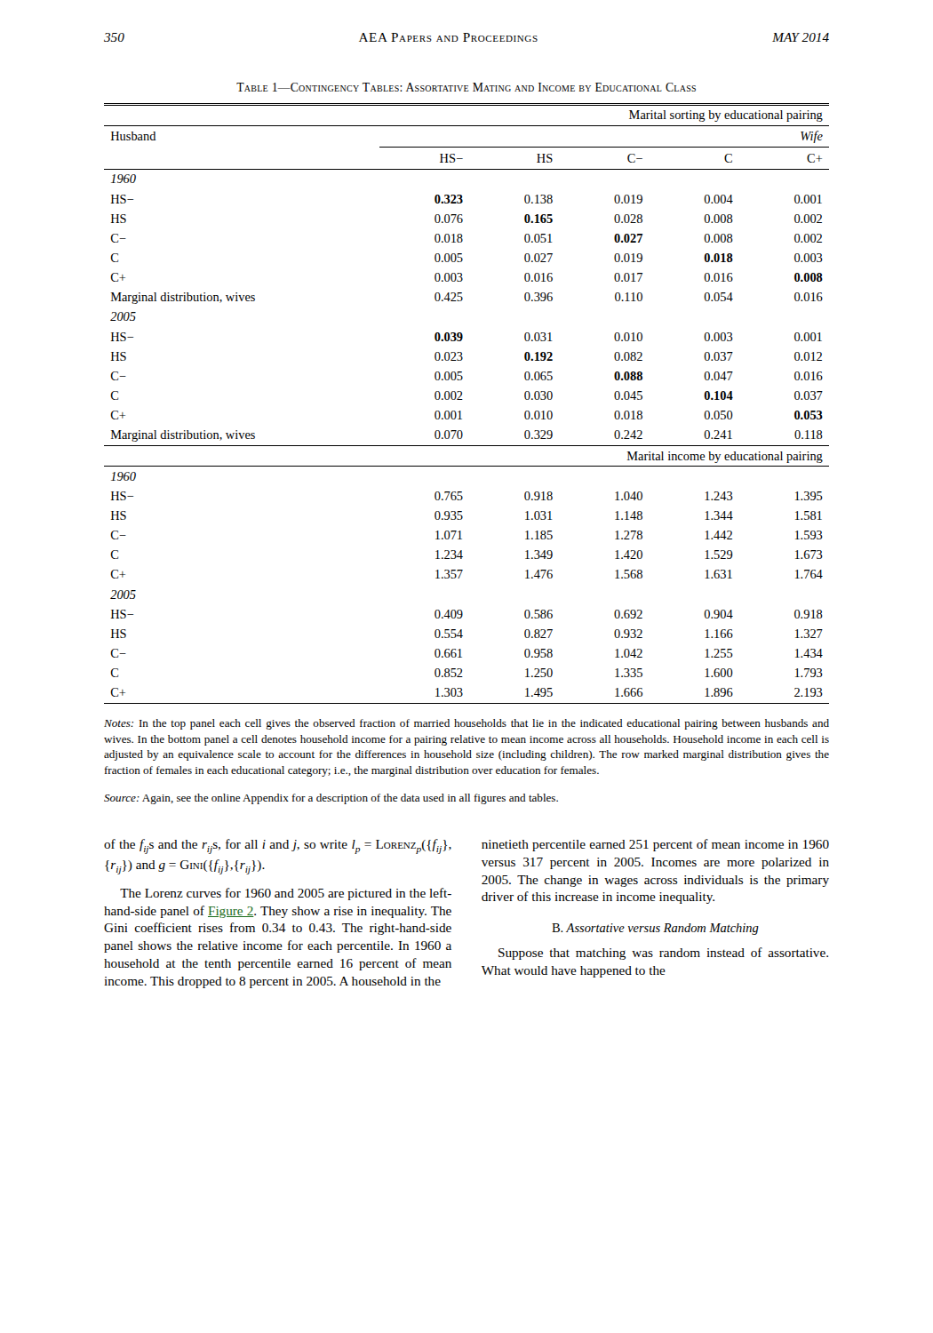350 AEA Papers and Proceedings MAY 2014
Table 1—Contingency Tables: Assortative Mating and Income by Educational Class
| Marital sorting by educational pairing |
| Husband | Wife |
| | HS− | HS | C− | C | C+ |
| 1960 |
| HS− | 0.323 | 0.138 | 0.019 | 0.004 | 0.001 |
| HS | 0.076 | 0.165 | 0.028 | 0.008 | 0.002 |
| C− | 0.018 | 0.051 | 0.027 | 0.008 | 0.002 |
| C | 0.005 | 0.027 | 0.019 | 0.018 | 0.003 |
| C+ | 0.003 | 0.016 | 0.017 | 0.016 | 0.008 |
| Marginal distribution, wives | 0.425 | 0.396 | 0.110 | 0.054 | 0.016 |
| 2005 |
| HS− | 0.039 | 0.031 | 0.010 | 0.003 | 0.001 |
| HS | 0.023 | 0.192 | 0.082 | 0.037 | 0.012 |
| C− | 0.005 | 0.065 | 0.088 | 0.047 | 0.016 |
| C | 0.002 | 0.030 | 0.045 | 0.104 | 0.037 |
| C+ | 0.001 | 0.010 | 0.018 | 0.050 | 0.053 |
| Marginal distribution, wives | 0.070 | 0.329 | 0.242 | 0.241 | 0.118 |
| Marital income by educational pairing |
| 1960 |
| HS− | 0.765 | 0.918 | 1.040 | 1.243 | 1.395 |
| HS | 0.935 | 1.031 | 1.148 | 1.344 | 1.581 |
| C− | 1.071 | 1.185 | 1.278 | 1.442 | 1.593 |
| C | 1.234 | 1.349 | 1.420 | 1.529 | 1.673 |
| C+ | 1.357 | 1.476 | 1.568 | 1.631 | 1.764 |
| 2005 |
| HS− | 0.409 | 0.586 | 0.692 | 0.904 | 0.918 |
| HS | 0.554 | 0.827 | 0.932 | 1.166 | 1.327 |
| C− | 0.661 | 0.958 | 1.042 | 1.255 | 1.434 |
| C | 0.852 | 1.250 | 1.335 | 1.600 | 1.793 |
| C+ | 1.303 | 1.495 | 1.666 | 1.896 | 2.193 |
Notes: In the top panel each cell gives the observed fraction of married households that lie in the indicated educational pairing between husbands and wives. In the bottom panel a cell denotes household income for a pairing relative to mean income across all households. Household income in each cell is adjusted by an equivalence scale to account for the differences in household size (including children). The row marked marginal distribution gives the fraction of females in each educational category; i.e., the marginal distribution over education for females.
Source: Again, see the online Appendix for a description of the data used in all figures and tables.
of the fijs and the rijs, for all i and j, so write lp = Lorenzp({fij},{rij}) and g = Gini({fij},{rij}).
The Lorenz curves for 1960 and 2005 are pictured in the left-hand-side panel of Figure 2. They show a rise in inequality. The Gini coefficient rises from 0.34 to 0.43. The right-hand-side panel shows the relative income for each percentile. In 1960 a household at the tenth percentile earned 16 percent of mean income. This dropped to 8 percent in 2005. A household in the
ninetieth percentile earned 251 percent of mean income in 1960 versus 317 percent in 2005. Incomes are more polarized in 2005. The change in wages across individuals is the primary driver of this increase in income inequality.
B. Assortative versus Random Matching
Suppose that matching was random instead of assortative. What would have happened to the